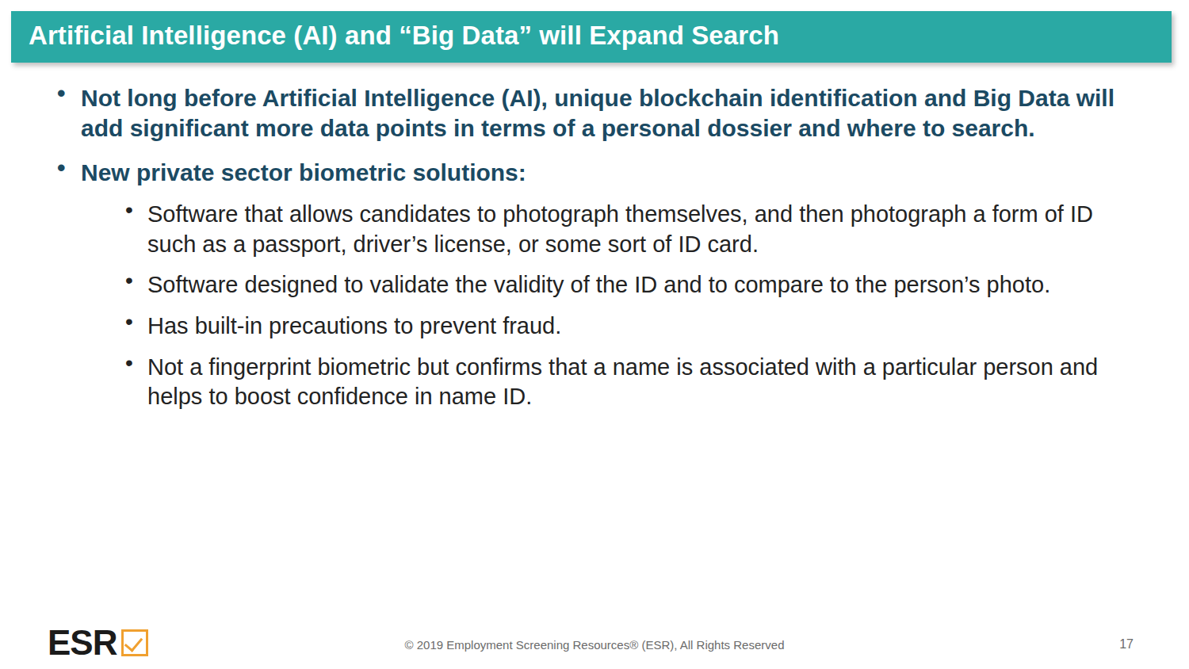Artificial Intelligence (AI) and “Big Data” will Expand Search
Not long before Artificial Intelligence (AI), unique blockchain identification and Big Data will add significant more data points in terms of a personal dossier and where to search.
New private sector biometric solutions:
Software that allows candidates to photograph themselves, and then photograph a form of ID such as a passport, driver’s license, or some sort of ID card.
Software designed to validate the validity of the ID and to compare to the person’s photo.
Has built-in precautions to prevent fraud.
Not a fingerprint biometric but confirms that a name is associated with a particular person and helps to boost confidence in name ID.
ESR
© 2019 Employment Screening Resources® (ESR), All Rights Reserved
17